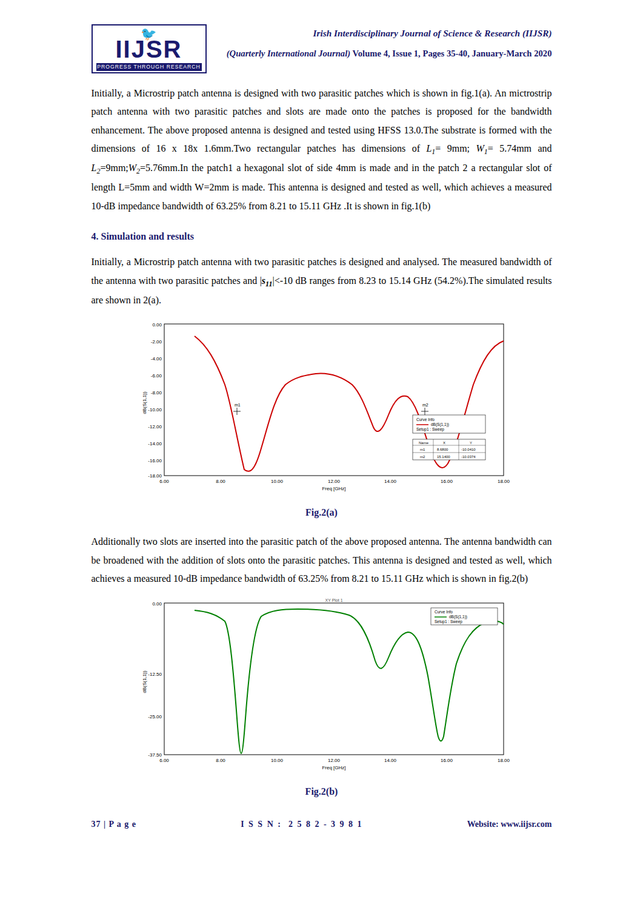🐦 IIJSR
PROGRESS THROUGH RESEARCH
Irish Interdisciplinary Journal of Science & Research (IIJSR)
(Quarterly International Journal) Volume 4, Issue 1, Pages 35-40, January-March 2020
Initially, a Microstrip patch antenna is designed with two parasitic patches which is shown in fig.1(a). An mictrostrip patch antenna with two parasitic patches and slots are made onto the patches is proposed for the bandwidth enhancement. The above proposed antenna is designed and tested using HFSS 13.0.The substrate is formed with the dimensions of 16 x 18x 1.6mm.Two rectangular patches has dimensions of L1= 9mm; W1= 5.74mm and L2=9mm;W2=5.76mm.In the patch1 a hexagonal slot of side 4mm is made and in the patch 2 a rectangular slot of length L=5mm and width W=2mm is made. This antenna is designed and tested as well, which achieves a measured 10-dB impedance bandwidth of 63.25% from 8.21 to 15.11 GHz .It is shown in fig.1(b)
4. Simulation and results
Initially, a Microstrip patch antenna with two parasitic patches is designed and analysed. The measured bandwidth of the antenna with two parasitic patches and |s11|<-10 dB ranges from 8.23 to 15.14 GHz (54.2%).The simulated results are shown in 2(a).
0.00 -2.00 -4.00 -6.00 -8.00 -10.00 -12.00 -14.00 -16.00 -18.00 6.00 8.00 10.00 12.00 14.00 16.00 18.00 Freq [GHz] dB(S(1,1)) m1 m2 Curve Info dB(S(1,1)) Setup1 : Sweep Name X Y m1 8.6800 -10.0410 m2 15.1400 -10.0374
Fig.2(a)
Additionally two slots are inserted into the parasitic patch of the above proposed antenna. The antenna bandwidth can be broadened with the addition of slots onto the parasitic patches. This antenna is designed and tested as well, which achieves a measured 10-dB impedance bandwidth of 63.25% from 8.21 to 15.11 GHz which is shown in fig.2(b)
0.00 -12.50 -25.00 -37.50 6.00 8.00 10.00 12.00 14.00 16.00 18.00 Freq [GHz] dB(S(1,1)) XY Plot 1 Curve Info dB(S(1,1)) Setup1 : Sweep
Fig.2(b)
37 | P a g e
I S S N : 2 5 8 2 - 3 9 8 1
Website: www.iijsr.com